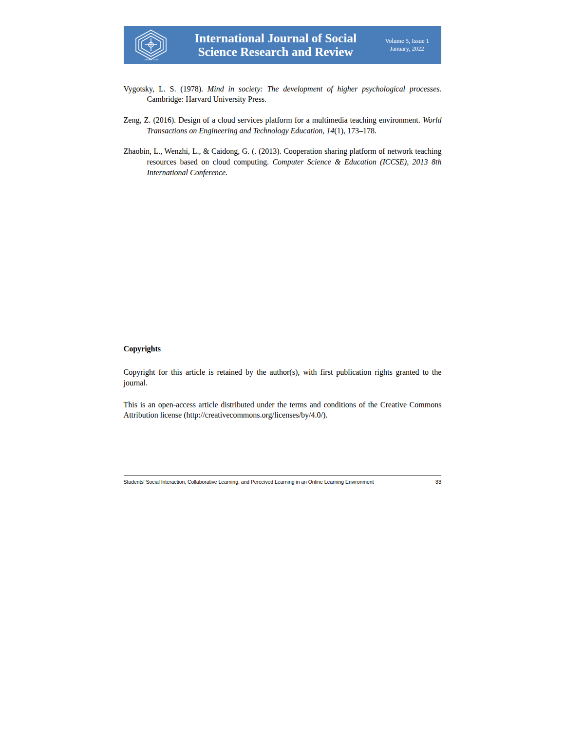IJSSRR.COM
International Journal of Social Science Research and Review
Volume 5, Issue 1 January, 2022
Vygotsky, L. S. (1978). Mind in society: The development of higher psychological processes. Cambridge: Harvard University Press.
Zeng, Z. (2016). Design of a cloud services platform for a multimedia teaching environment. World Transactions on Engineering and Technology Education, 14(1), 173–178.
Zhaobin, L., Wenzhi, L., & Caidong, G. (. (2013). Cooperation sharing platform of network teaching resources based on cloud computing. Computer Science & Education (ICCSE), 2013 8th International Conference.
Copyrights
Copyright for this article is retained by the author(s), with first publication rights granted to the journal.
This is an open-access article distributed under the terms and conditions of the Creative Commons Attribution license (http://creativecommons.org/licenses/by/4.0/).
Students' Social Interaction, Collaborative Learning, and Perceived Learning in an Online Learning Environment 33